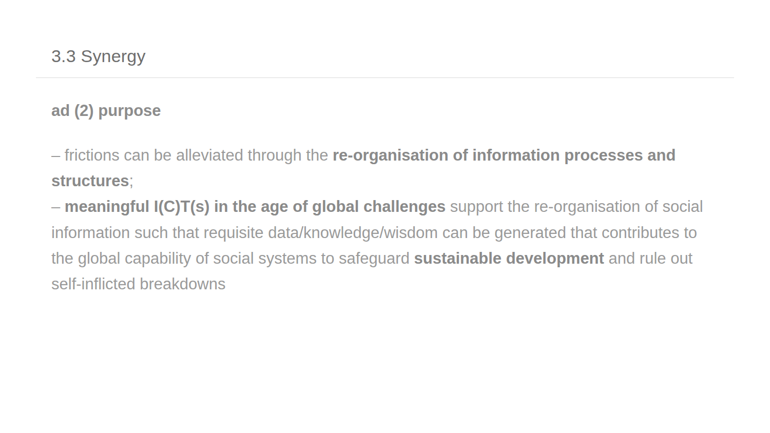3.3 Synergy
ad (2) purpose
– frictions can be alleviated through the re-organisation of information processes and structures;
– meaningful I(C)T(s) in the age of global challenges support the re-organisation of social information such that requisite data/knowledge/wisdom can be generated that contributes to the global capability of social systems to safeguard sustainable development and rule out self-inflicted breakdowns